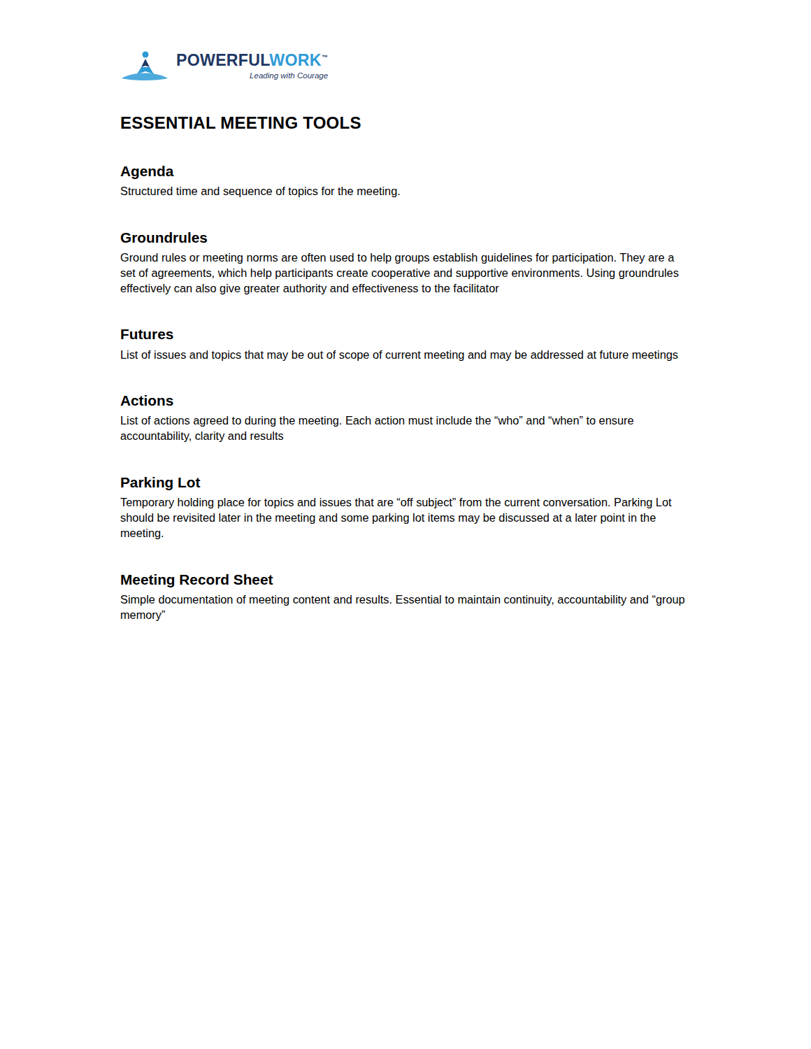POWERFUL WORK™
Leading with Courage
ESSENTIAL MEETING TOOLS
Agenda
Structured time and sequence of topics for the meeting.
Groundrules
Ground rules or meeting norms are often used to help groups establish guidelines for participation. They are a set of agreements, which help participants create cooperative and supportive environments. Using groundrules effectively can also give greater authority and effectiveness to the facilitator
Futures
List of issues and topics that may be out of scope of current meeting and may be addressed at future meetings
Actions
List of actions agreed to during the meeting. Each action must include the “who” and “when” to ensure accountability, clarity and results
Parking Lot
Temporary holding place for topics and issues that are “off subject” from the current conversation. Parking Lot should be revisited later in the meeting and some parking lot items may be discussed at a later point in the meeting.
Meeting Record Sheet
Simple documentation of meeting content and results. Essential to maintain continuity, accountability and “group memory”